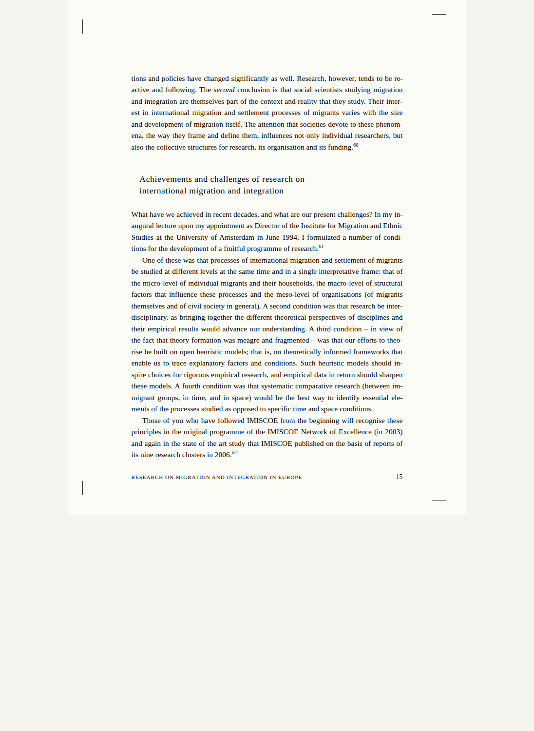tions and policies have changed significantly as well. Research, however, tends to be reactive and following. The second conclusion is that social scientists studying migration and integration are themselves part of the context and reality that they study. Their interest in international migration and settlement processes of migrants varies with the size and development of migration itself. The attention that societies devote to these phenomena, the way they frame and define them, influences not only individual researchers, but also the collective structures for research, its organisation and its funding.60
Achievements and challenges of research on
international migration and integration
What have we achieved in recent decades, and what are our present challenges? In my inaugural lecture upon my appointment as Director of the Institute for Migration and Ethnic Studies at the University of Amsterdam in June 1994, I formulated a number of conditions for the development of a fruitful programme of research.61
One of these was that processes of international migration and settlement of migrants be studied at different levels at the same time and in a single interpretative frame: that of the micro-level of individual migrants and their households, the macro-level of structural factors that influence these processes and the meso-level of organisations (of migrants themselves and of civil society in general). A second condition was that research be interdisciplinary, as bringing together the different theoretical perspectives of disciplines and their empirical results would advance our understanding. A third condition – in view of the fact that theory formation was meagre and fragmented – was that our efforts to theorise be built on open heuristic models; that is, on theoretically informed frameworks that enable us to trace explanatory factors and conditions. Such heuristic models should inspire choices for rigorous empirical research, and empirical data in return should sharpen these models. A fourth condition was that systematic comparative research (between immigrant groups, in time, and in space) would be the best way to identify essential elements of the processes studied as opposed to specific time and space conditions.
Those of you who have followed IMISCOE from the beginning will recognise these principles in the original programme of the IMISCOE Network of Excellence (in 2003) and again in the state of the art study that IMISCOE published on the basis of reports of its nine research clusters in 2006.62
Research on migration and integration in Europe 15